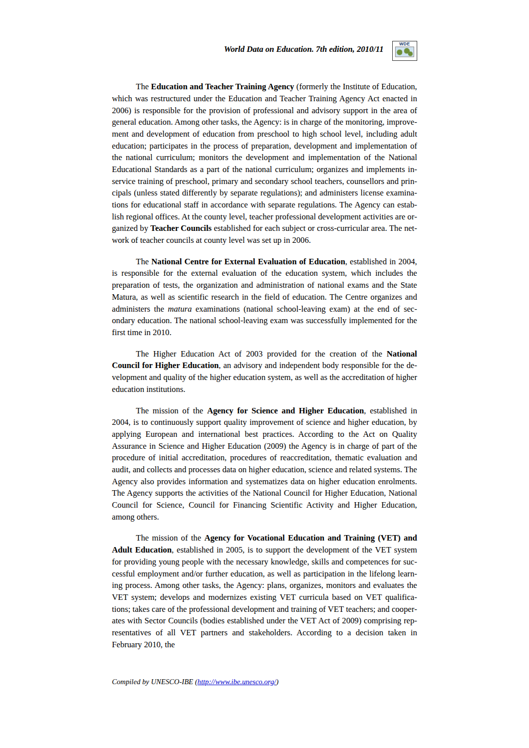World Data on Education. 7th edition, 2010/11
WDE
The Education and Teacher Training Agency (formerly the Institute of Education, which was restructured under the Education and Teacher Training Agency Act enacted in 2006) is responsible for the provision of professional and advisory support in the area of general education. Among other tasks, the Agency: is in charge of the monitoring, improvement and development of education from preschool to high school level, including adult education; participates in the process of preparation, development and implementation of the national curriculum; monitors the development and implementation of the National Educational Standards as a part of the national curriculum; organizes and implements in-service training of preschool, primary and secondary school teachers, counsellors and principals (unless stated differently by separate regulations); and administers license examinations for educational staff in accordance with separate regulations. The Agency can establish regional offices. At the county level, teacher professional development activities are organized by Teacher Councils established for each subject or cross-curricular area. The network of teacher councils at county level was set up in 2006.
The National Centre for External Evaluation of Education, established in 2004, is responsible for the external evaluation of the education system, which includes the preparation of tests, the organization and administration of national exams and the State Matura, as well as scientific research in the field of education. The Centre organizes and administers the matura examinations (national school-leaving exam) at the end of secondary education. The national school-leaving exam was successfully implemented for the first time in 2010.
The Higher Education Act of 2003 provided for the creation of the National Council for Higher Education, an advisory and independent body responsible for the development and quality of the higher education system, as well as the accreditation of higher education institutions.
The mission of the Agency for Science and Higher Education, established in 2004, is to continuously support quality improvement of science and higher education, by applying European and international best practices. According to the Act on Quality Assurance in Science and Higher Education (2009) the Agency is in charge of part of the procedure of initial accreditation, procedures of reaccreditation, thematic evaluation and audit, and collects and processes data on higher education, science and related systems. The Agency also provides information and systematizes data on higher education enrolments. The Agency supports the activities of the National Council for Higher Education, National Council for Science, Council for Financing Scientific Activity and Higher Education, among others.
The mission of the Agency for Vocational Education and Training (VET) and Adult Education, established in 2005, is to support the development of the VET system for providing young people with the necessary knowledge, skills and competences for successful employment and/or further education, as well as participation in the lifelong learning process. Among other tasks, the Agency: plans, organizes, monitors and evaluates the VET system; develops and modernizes existing VET curricula based on VET qualifications; takes care of the professional development and training of VET teachers; and cooperates with Sector Councils (bodies established under the VET Act of 2009) comprising representatives of all VET partners and stakeholders. According to a decision taken in February 2010, the
Compiled by UNESCO-IBE (http://www.ibe.unesco.org/)